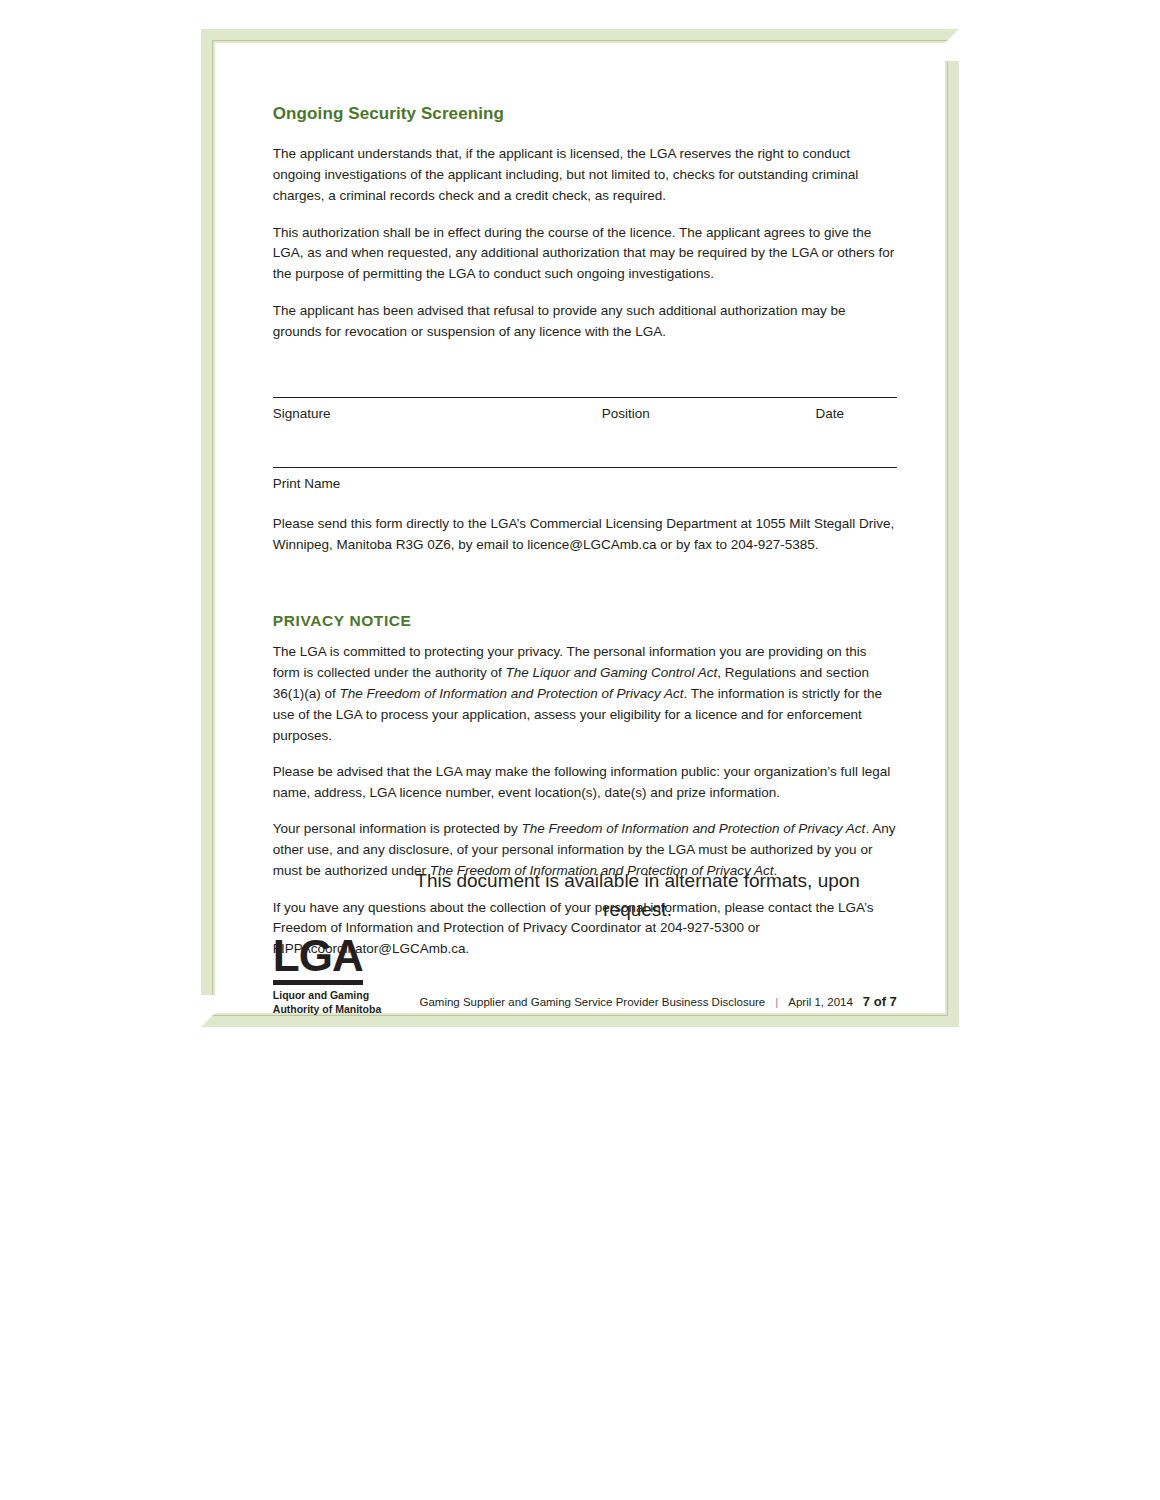Ongoing Security Screening
The applicant understands that, if the applicant is licensed, the LGA reserves the right to conduct ongoing investigations of the applicant including, but not limited to, checks for outstanding criminal charges, a criminal records check and a credit check, as required.
This authorization shall be in effect during the course of the licence. The applicant agrees to give the LGA, as and when requested, any additional authorization that may be required by the LGA or others for the purpose of permitting the LGA to conduct such ongoing investigations.
The applicant has been advised that refusal to provide any such additional authorization may be grounds for revocation or suspension of any licence with the LGA.
Signature Position Date
Print Name
Please send this form directly to the LGA’s Commercial Licensing Department at 1055 Milt Stegall Drive, Winnipeg, Manitoba R3G 0Z6, by email to licence@LGCAmb.ca or by fax to 204-927-5385.
PRIVACY NOTICE
The LGA is committed to protecting your privacy. The personal information you are providing on this form is collected under the authority of The Liquor and Gaming Control Act, Regulations and section 36(1)(a) of The Freedom of Information and Protection of Privacy Act. The information is strictly for the use of the LGA to process your application, assess your eligibility for a licence and for enforcement purposes.
Please be advised that the LGA may make the following information public: your organization’s full legal name, address, LGA licence number, event location(s), date(s) and prize information.
Your personal information is protected by The Freedom of Information and Protection of Privacy Act. Any other use, and any disclosure, of your personal information by the LGA must be authorized by you or must be authorized under The Freedom of Information and Protection of Privacy Act.
If you have any questions about the collection of your personal information, please contact the LGA’s Freedom of Information and Protection of Privacy Coordinator at 204-927-5300 or FIPPAcoordinator@LGCAmb.ca.
This document is available in alternate formats, upon request.
LGA Liquor and Gaming
Authority of Manitoba
Gaming Supplier and Gaming Service Provider Business Disclosure | April 1, 2014 7 of 7